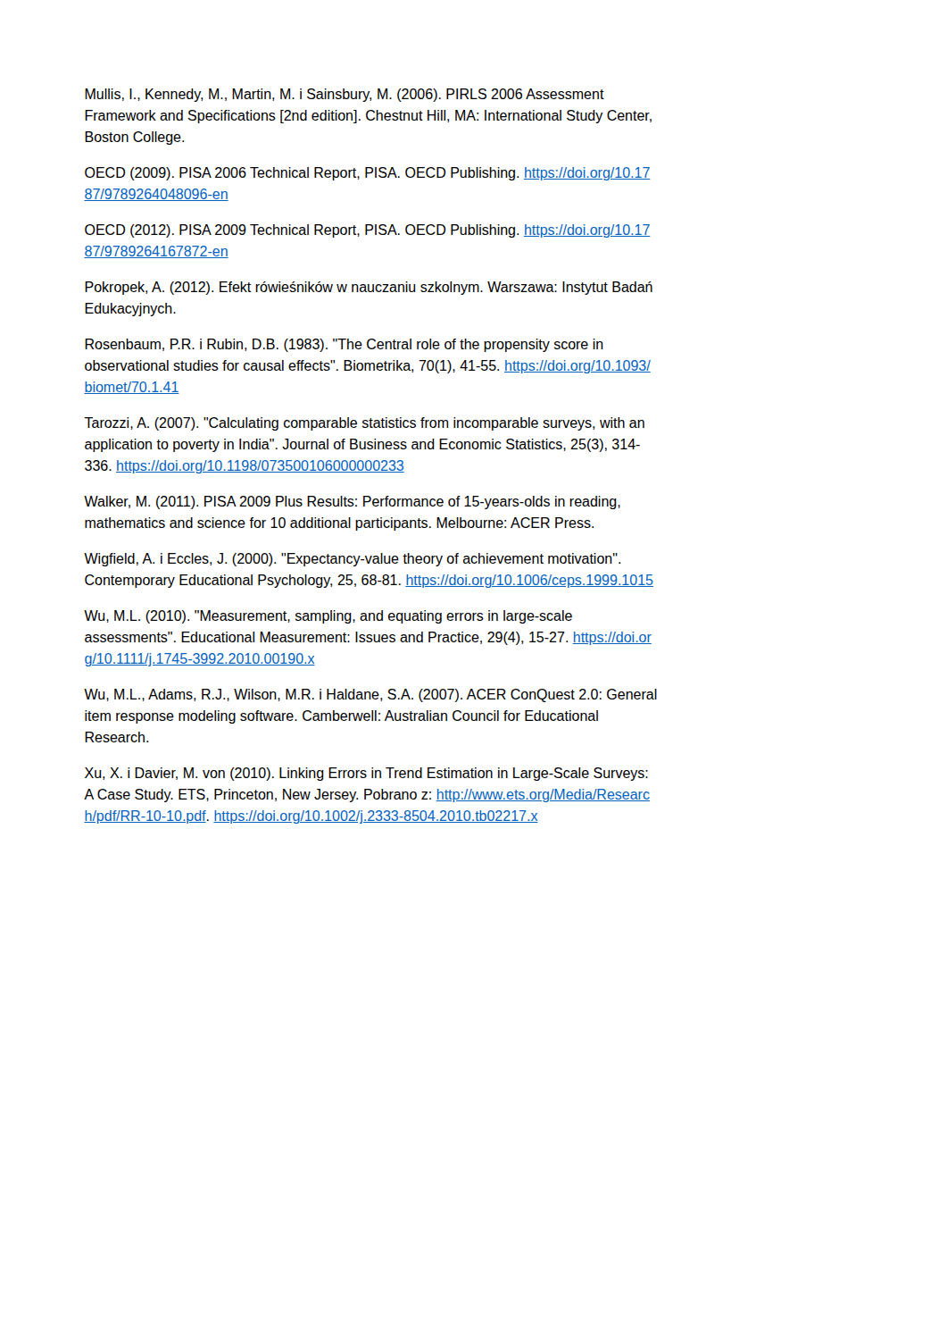Mullis, I., Kennedy, M., Martin, M. i Sainsbury, M. (2006). PIRLS 2006 Assessment Framework and Specifications [2nd edition]. Chestnut Hill, MA: International Study Center, Boston College.
OECD (2009). PISA 2006 Technical Report, PISA. OECD Publishing. https://doi.org/10.1787/9789264048096-en
OECD (2012). PISA 2009 Technical Report, PISA. OECD Publishing. https://doi.org/10.1787/9789264167872-en
Pokropek, A. (2012). Efekt rówieśników w nauczaniu szkolnym. Warszawa: Instytut Badań Edukacyjnych.
Rosenbaum, P.R. i Rubin, D.B. (1983). "The Central role of the propensity score in observational studies for causal effects". Biometrika, 70(1), 41-55. https://doi.org/10.1093/biomet/70.1.41
Tarozzi, A. (2007). "Calculating comparable statistics from incomparable surveys, with an application to poverty in India". Journal of Business and Economic Statistics, 25(3), 314-336. https://doi.org/10.1198/073500106000000233
Walker, M. (2011). PISA 2009 Plus Results: Performance of 15-years-olds in reading, mathematics and science for 10 additional participants. Melbourne: ACER Press.
Wigfield, A. i Eccles, J. (2000). "Expectancy-value theory of achievement motivation". Contemporary Educational Psychology, 25, 68-81. https://doi.org/10.1006/ceps.1999.1015
Wu, M.L. (2010). "Measurement, sampling, and equating errors in large-scale assessments". Educational Measurement: Issues and Practice, 29(4), 15-27. https://doi.org/10.1111/j.1745-3992.2010.00190.x
Wu, M.L., Adams, R.J., Wilson, M.R. i Haldane, S.A. (2007). ACER ConQuest 2.0: General item response modeling software. Camberwell: Australian Council for Educational Research.
Xu, X. i Davier, M. von (2010). Linking Errors in Trend Estimation in Large-Scale Surveys: A Case Study. ETS, Princeton, New Jersey. Pobrano z: http://www.ets.org/Media/Research/pdf/RR-10-10.pdf. https://doi.org/10.1002/j.2333-8504.2010.tb02217.x